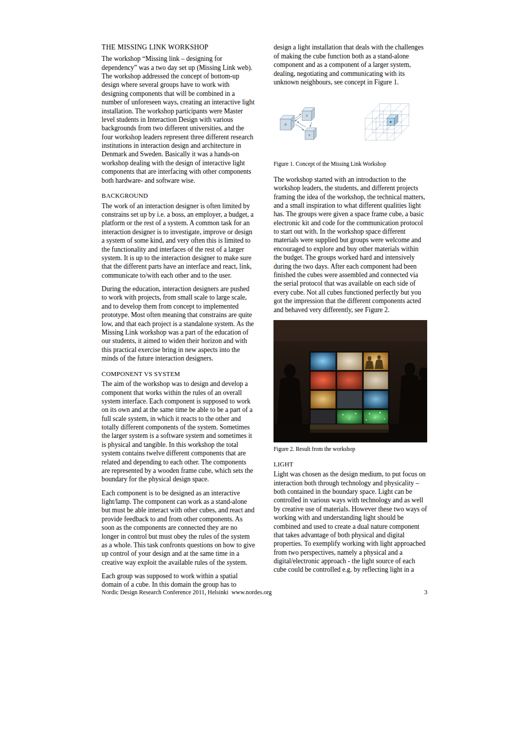The Missing Link Workshop
The workshop “Missing link – designing for dependency” was a two day set up (Missing Link web). The workshop addressed the concept of bottom-up design where several groups have to work with designing components that will be combined in a number of unforeseen ways, creating an interactive light installation. The workshop participants were Master level students in Interaction Design with various backgrounds from two different universities, and the four workshop leaders represent three different research institutions in interaction design and architecture in Denmark and Sweden. Basically it was a hands-on workshop dealing with the design of interactive light components that are interfacing with other components both hardware- and software wise.
Background
The work of an interaction designer is often limited by constrains set up by i.e. a boss, an employer, a budget, a platform or the rest of a system. A common task for an interaction designer is to investigate, improve or design a system of some kind, and very often this is limited to the functionality and interfaces of the rest of a larger system. It is up to the interaction designer to make sure that the different parts have an interface and react, link, communicate to/with each other and to the user.
During the education, interaction designers are pushed to work with projects, from small scale to large scale, and to develop them from concept to implemented prototype. Most often meaning that constrains are quite low, and that each project is a standalone system. As the Missing Link workshop was a part of the education of our students, it aimed to widen their horizon and with this practical exercise bring in new aspects into the minds of the future interaction designers.
Component vs System
The aim of the workshop was to design and develop a component that works within the rules of an overall system interface. Each component is supposed to work on its own and at the same time be able to be a part of a full scale system, in which it reacts to the other and totally different components of the system. Sometimes the larger system is a software system and sometimes it is physical and tangible. In this workshop the total system contains twelve different components that are related and depending to each other. The components are represented by a wooden frame cube, which sets the boundary for the physical design space.
Each component is to be designed as an interactive light/lamp. The component can work as a stand-alone but must be able interact with other cubes, and react and provide feedback to and from other components. As soon as the components are connected they are no longer in control but must obey the rules of the system as a whole. This task confronts questions on how to give up control of your design and at the same time in a creative way exploit the available rules of the system.
Each group was supposed to work within a spatial domain of a cube. In this domain the group has to design a light installation that deals with the challenges of making the cube function both as a stand-alone component and as a component of a larger system, dealing, negotiating and communicating with its unknown neighbours, see concept in Figure 1.
Figure 1. Concept of the Missing Link Workshop
The workshop started with an introduction to the workshop leaders, the students, and different projects framing the idea of the workshop, the technical matters, and a small inspiration to what different qualities light has. The groups were given a space frame cube, a basic electronic kit and code for the communication protocol to start out with. In the workshop space different materials were supplied but groups were welcome and encouraged to explore and buy other materials within the budget. The groups worked hard and intensively during the two days. After each component had been finished the cubes were assembled and connected via the serial protocol that was available on each side of every cube. Not all cubes functioned perfectly but you got the impression that the different components acted and behaved very differently, see Figure 2.
Figure 2. Result from the workshop
Light
Light was chosen as the design medium, to put focus on interaction both through technology and physicality – both contained in the boundary space. Light can be controlled in various ways with technology and as well by creative use of materials. However these two ways of working with and understanding light should be combined and used to create a dual nature component that takes advantage of both physical and digital properties. To exemplify working with light approached from two perspectives, namely a physical and a digital/electronic approach - the light source of each cube could be controlled e.g. by reflecting light in a
Nordic Design Research Conference 2011, Helsinki www.nordes.org 3